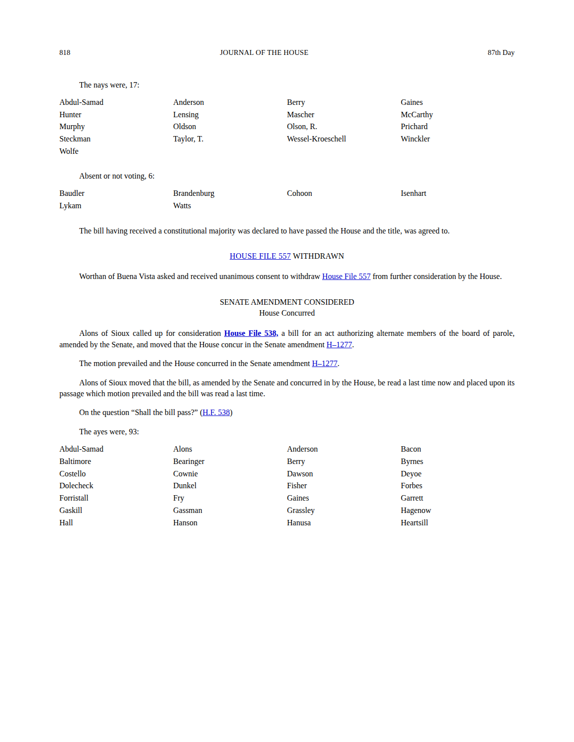818
JOURNAL OF THE HOUSE
87th Day
The nays were, 17:
| Abdul-Samad | Anderson | Berry | Gaines |
| Hunter | Lensing | Mascher | McCarthy |
| Murphy | Oldson | Olson, R. | Prichard |
| Steckman | Taylor, T. | Wessel-Kroeschell | Winckler |
| Wolfe | | | |
Absent or not voting, 6:
| Baudler | Brandenburg | Cohoon | Isenhart |
| Lykam | Watts | | |
The bill having received a constitutional majority was declared to have passed the House and the title, was agreed to.
HOUSE FILE 557 WITHDRAWN
Worthan of Buena Vista asked and received unanimous consent to withdraw House File 557 from further consideration by the House.
SENATE AMENDMENT CONSIDERED House Concurred
Alons of Sioux called up for consideration House File 538, a bill for an act authorizing alternate members of the board of parole, amended by the Senate, and moved that the House concur in the Senate amendment H–1277.
The motion prevailed and the House concurred in the Senate amendment H–1277.
Alons of Sioux moved that the bill, as amended by the Senate and concurred in by the House, be read a last time now and placed upon its passage which motion prevailed and the bill was read a last time.
On the question “Shall the bill pass?” (H.F. 538)
The ayes were, 93:
| Abdul-Samad | Alons | Anderson | Bacon |
| Baltimore | Bearinger | Berry | Byrnes |
| Costello | Cownie | Dawson | Deyoe |
| Dolecheck | Dunkel | Fisher | Forbes |
| Forristall | Fry | Gaines | Garrett |
| Gaskill | Gassman | Grassley | Hagenow |
| Hall | Hanson | Hanusa | Heartsill |